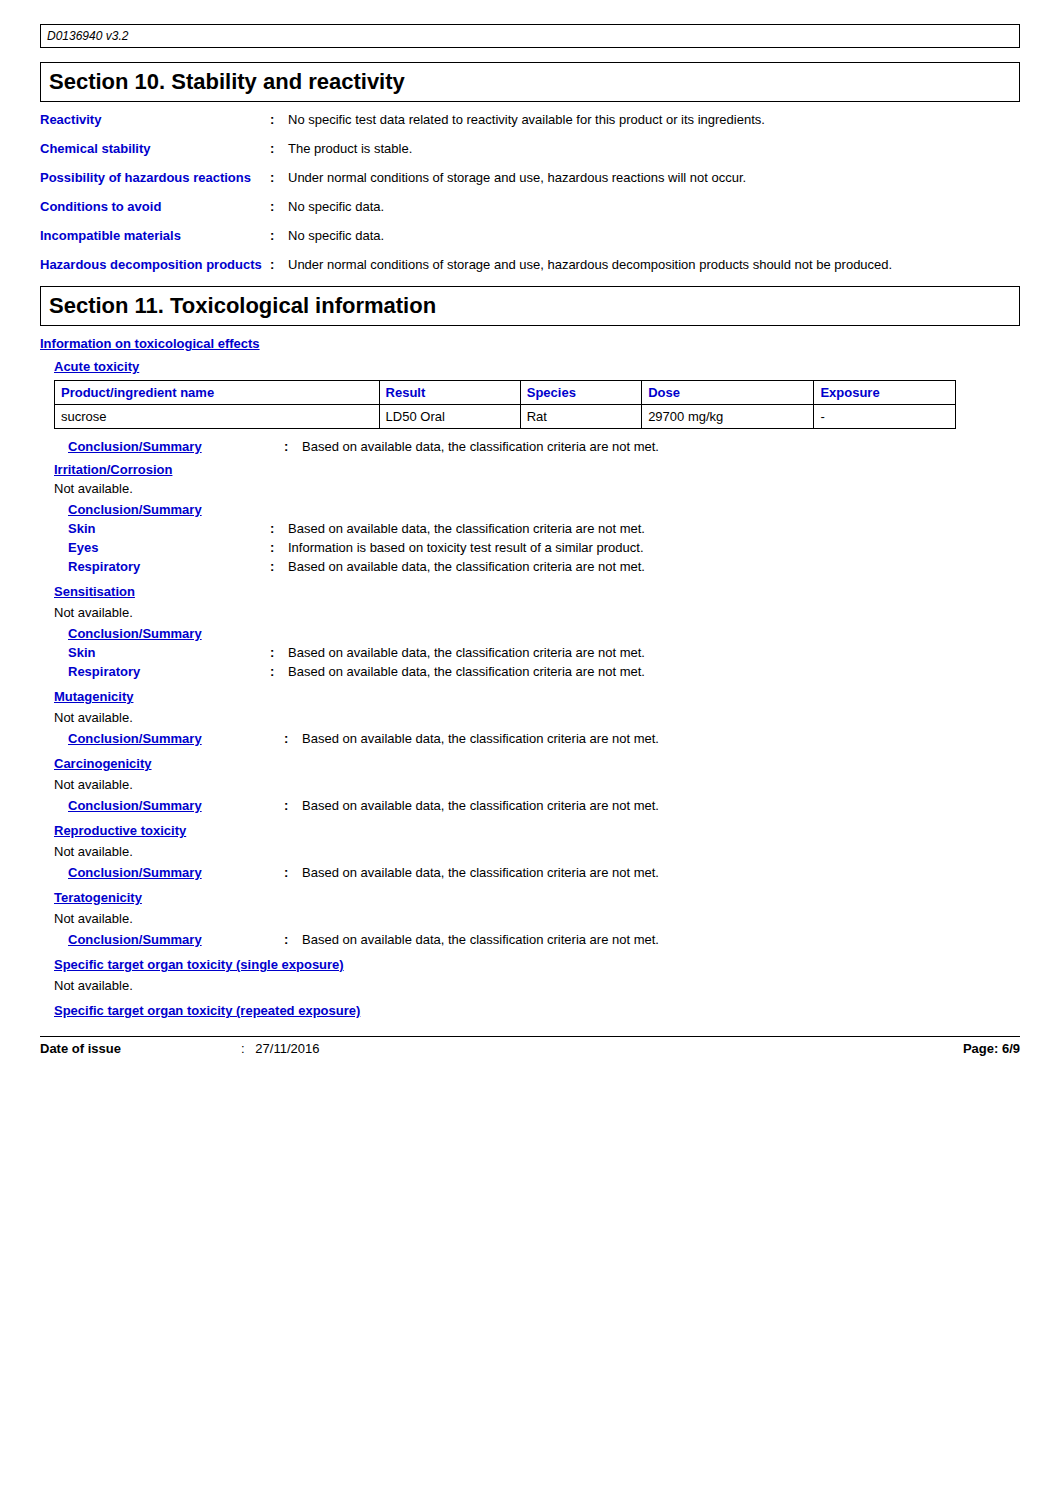D0136940 v3.2
Section 10. Stability and reactivity
Reactivity
:
No specific test data related to reactivity available for this product or its ingredients.
Chemical stability
:
The product is stable.
Possibility of hazardous reactions
:
Under normal conditions of storage and use, hazardous reactions will not occur.
Conditions to avoid
:
No specific data.
Incompatible materials
:
No specific data.
Hazardous decomposition products
:
Under normal conditions of storage and use, hazardous decomposition products should not be produced.
Section 11. Toxicological information
Information on toxicological effects
Acute toxicity
| Product/ingredient name | Result | Species | Dose | Exposure |
| --- | --- | --- | --- | --- |
| sucrose | LD50 Oral | Rat | 29700 mg/kg | - |
Conclusion/Summary
:
Based on available data, the classification criteria are not met.
Irritation/Corrosion
Not available.
Conclusion/Summary
Skin
:
Based on available data, the classification criteria are not met.
Eyes
:
Information is based on toxicity test result of a similar product.
Respiratory
:
Based on available data, the classification criteria are not met.
Sensitisation
Not available.
Conclusion/Summary
Skin
:
Based on available data, the classification criteria are not met.
Respiratory
:
Based on available data, the classification criteria are not met.
Mutagenicity
Not available.
Conclusion/Summary
:
Based on available data, the classification criteria are not met.
Carcinogenicity
Not available.
Conclusion/Summary
:
Based on available data, the classification criteria are not met.
Reproductive toxicity
Not available.
Conclusion/Summary
:
Based on available data, the classification criteria are not met.
Teratogenicity
Not available.
Conclusion/Summary
:
Based on available data, the classification criteria are not met.
Specific target organ toxicity (single exposure)
Not available.
Specific target organ toxicity (repeated exposure)
Date of issue
: 27/11/2016
Page: 6/9